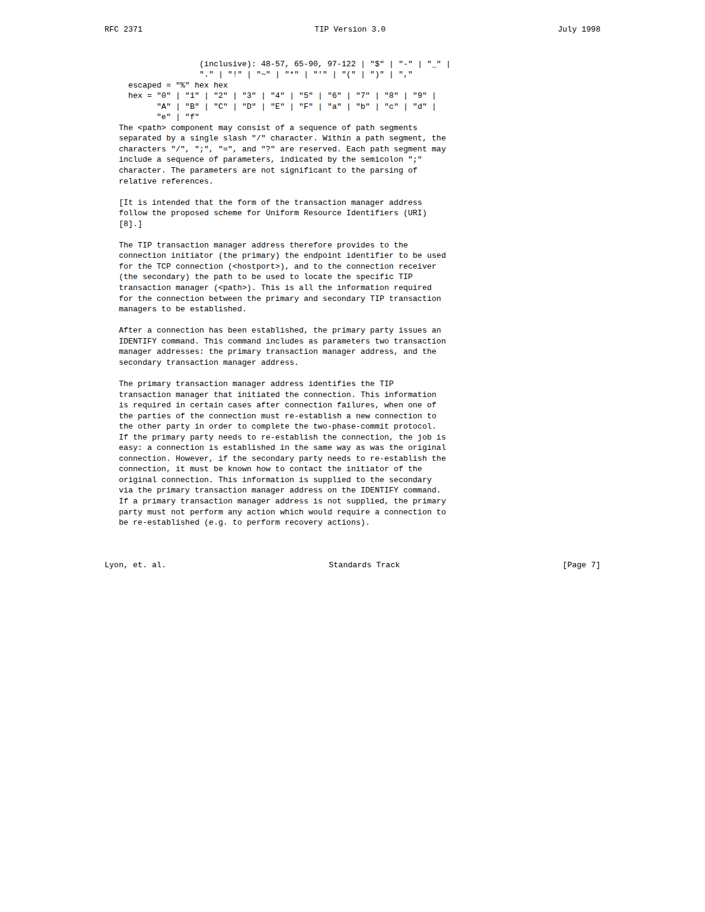RFC 2371 TIP Version 3.0 July 1998
                    (inclusive): 48-57, 65-90, 97-122 | "$" | "-" | "_" |
                    "." | "!" | "~" | "*" | "'" | "(" | ")" | ","
     escaped = "%" hex hex
     hex = "0" | "1" | "2" | "3" | "4" | "5" | "6" | "7" | "8" | "9" |
           "A" | "B" | "C" | "D" | "E" | "F" | "a" | "b" | "c" | "d" |
           "e" | "f"
The <path> component may consist of a sequence of path segments separated by a single slash "/" character. Within a path segment, the characters "/", ";", "=", and "?" are reserved. Each path segment may include a sequence of parameters, indicated by the semicolon ";" character. The parameters are not significant to the parsing of relative references.
[It is intended that the form of the transaction manager address follow the proposed scheme for Uniform Resource Identifiers (URI) [8].]
The TIP transaction manager address therefore provides to the connection initiator (the primary) the endpoint identifier to be used for the TCP connection (<hostport>), and to the connection receiver (the secondary) the path to be used to locate the specific TIP transaction manager (<path>). This is all the information required for the connection between the primary and secondary TIP transaction managers to be established.
After a connection has been established, the primary party issues an IDENTIFY command. This command includes as parameters two transaction manager addresses: the primary transaction manager address, and the secondary transaction manager address.
The primary transaction manager address identifies the TIP transaction manager that initiated the connection. This information is required in certain cases after connection failures, when one of the parties of the connection must re-establish a new connection to the other party in order to complete the two-phase-commit protocol. If the primary party needs to re-establish the connection, the job is easy: a connection is established in the same way as was the original connection. However, if the secondary party needs to re-establish the connection, it must be known how to contact the initiator of the original connection. This information is supplied to the secondary via the primary transaction manager address on the IDENTIFY command. If a primary transaction manager address is not supplied, the primary party must not perform any action which would require a connection to be re-established (e.g. to perform recovery actions).
Lyon, et. al. Standards Track [Page 7]